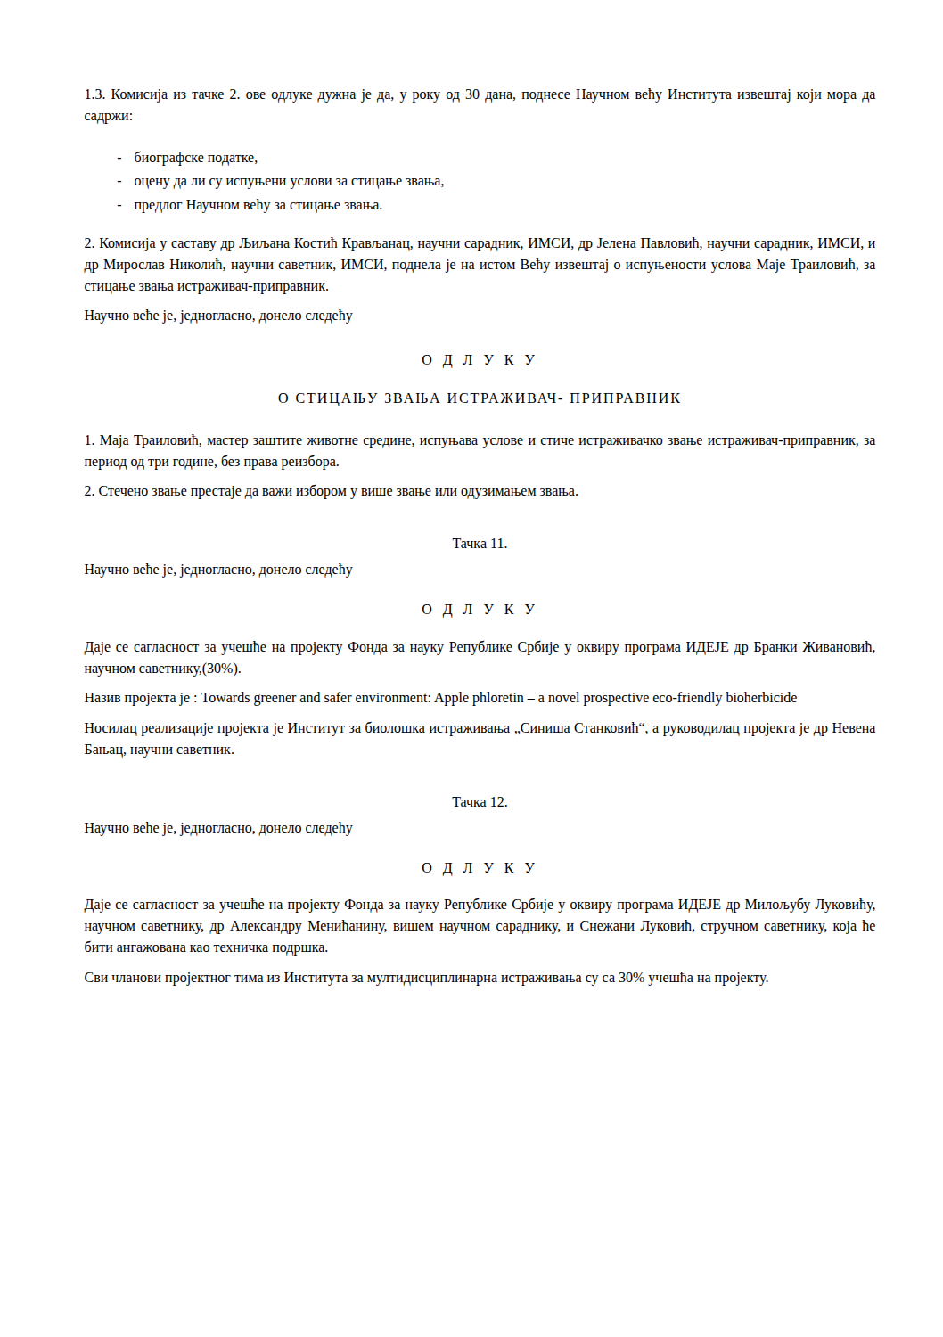1.3. Комисија из тачке 2. ове одлуке дужна је да, у року од 30 дана, поднесе Научном већу Института извештај који мора да садржи:
биографске податке,
оцену да ли су испуњени услови за стицање звања,
предлог Научном већу за стицање звања.
2. Комисија у саставу др Љиљана Костић Крављанац, научни сарадник, ИМСИ, др Јелена Павловић, научни сарадник, ИМСИ, и др Мирослав Николић, научни саветник, ИМСИ, поднела је на истом Већу извештај о испуњености услова Маје Траиловић, за стицање звања истраживач-приправник.
Научно веће је, једногласно, донело следећу
О Д Л У К У
О СТИЦАЊУ ЗВАЊА ИСТРАЖИВАЧ- ПРИПРАВНИК
1. Маја Траиловић, мастер заштите животне средине, испуњава услове и стиче истраживачко звање истраживач-приправник, за период од три године, без права реизбора.
2. Стечено звање престаје да важи избором у више звање или одузимањем звања.
Тачка 11.
Научно веће је, једногласно, донело следећу
О Д Л У К У
Даје се сагласност за учешће на пројекту Фонда за науку Републике Србије у оквиру програма ИДЕЈЕ др Бранки Живановић, научном саветнику,(30%).
Назив пројекта је : Towards greener and safer environment: Apple phloretin – a novel prospective eco-friendly bioherbicide
Носилац реализације пројекта је Институт за биолошка истраживања „Синиша Станковић“, а руководилац пројекта је др Невена Бањац, научни саветник.
Тачка 12.
Научно веће је, једногласно, донело следећу
О Д Л У К У
Даје се сагласност за учешће на пројекту Фонда за науку Републике Србије у оквиру програма ИДЕЈЕ др Милољубу Луковићу, научном саветнику, др Александру Менићанину, вишем научном сараднику, и Снежани Луковић, стручном саветнику, која ће бити ангажована као техничка подршка.
Сви чланови пројектног тима из Института за мултидисциплинарна истраживања су са 30% учешћа на пројекту.